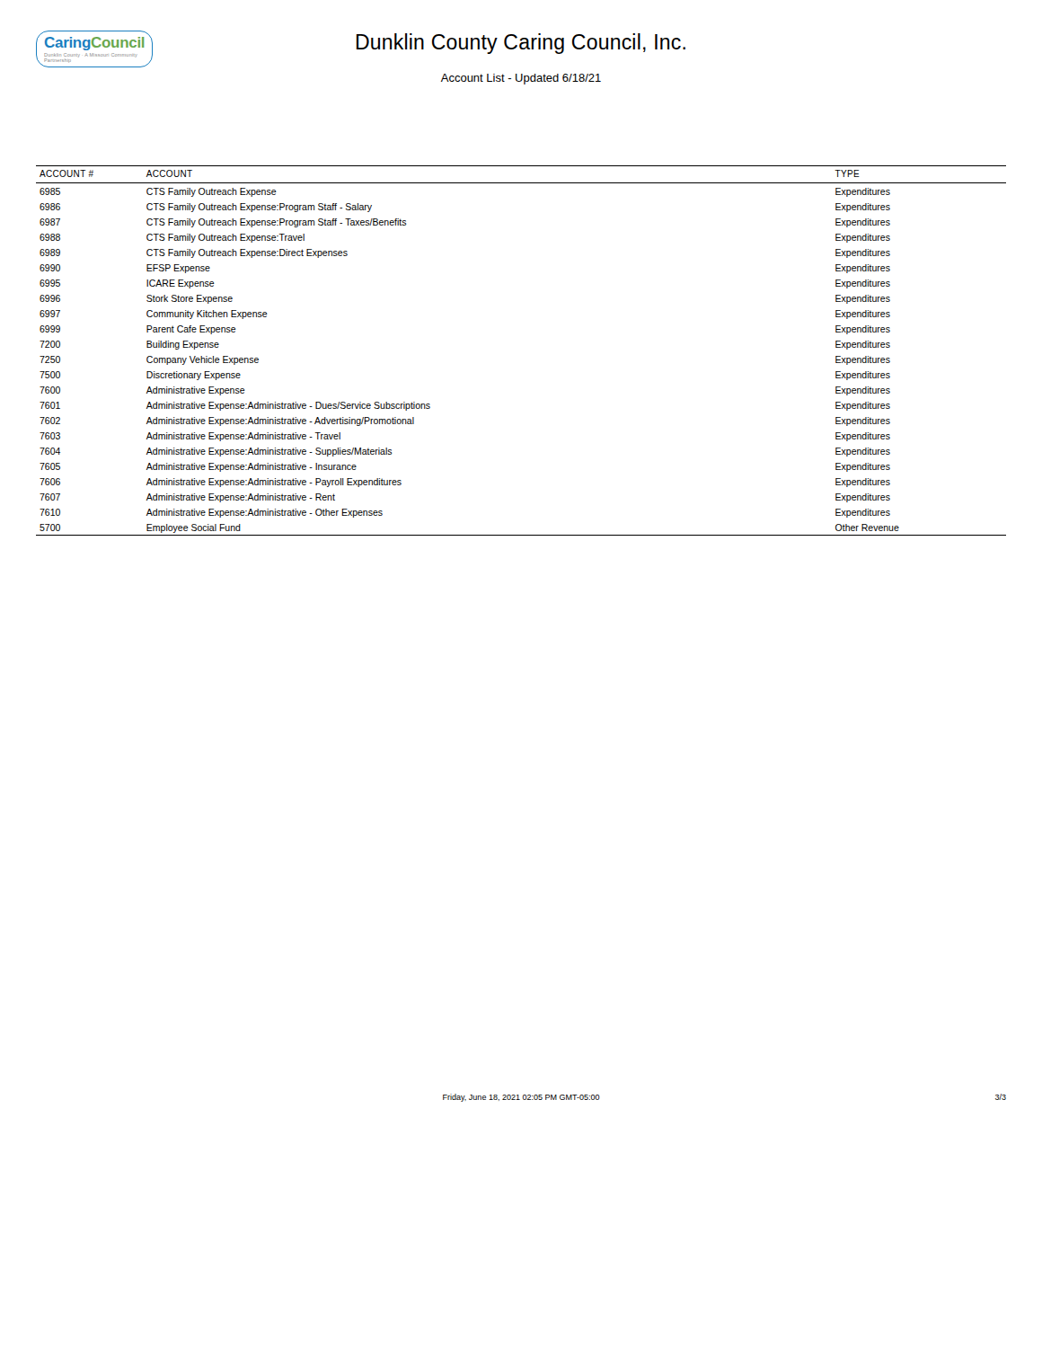Caring Council
Dunklin County · A Missouri Community Partnership
Dunklin County Caring Council, Inc.
Account List - Updated 6/18/21
| ACCOUNT # | ACCOUNT | TYPE |
| --- | --- | --- |
| 6985 | CTS Family Outreach Expense | Expenditures |
| 6986 | CTS Family Outreach Expense:Program Staff - Salary | Expenditures |
| 6987 | CTS Family Outreach Expense:Program Staff - Taxes/Benefits | Expenditures |
| 6988 | CTS Family Outreach Expense:Travel | Expenditures |
| 6989 | CTS Family Outreach Expense:Direct Expenses | Expenditures |
| 6990 | EFSP Expense | Expenditures |
| 6995 | ICARE Expense | Expenditures |
| 6996 | Stork Store Expense | Expenditures |
| 6997 | Community Kitchen Expense | Expenditures |
| 6999 | Parent Cafe Expense | Expenditures |
| 7200 | Building Expense | Expenditures |
| 7250 | Company Vehicle Expense | Expenditures |
| 7500 | Discretionary Expense | Expenditures |
| 7600 | Administrative Expense | Expenditures |
| 7601 | Administrative Expense:Administrative - Dues/Service Subscriptions | Expenditures |
| 7602 | Administrative Expense:Administrative - Advertising/Promotional | Expenditures |
| 7603 | Administrative Expense:Administrative - Travel | Expenditures |
| 7604 | Administrative Expense:Administrative - Supplies/Materials | Expenditures |
| 7605 | Administrative Expense:Administrative - Insurance | Expenditures |
| 7606 | Administrative Expense:Administrative - Payroll Expenditures | Expenditures |
| 7607 | Administrative Expense:Administrative - Rent | Expenditures |
| 7610 | Administrative Expense:Administrative - Other Expenses | Expenditures |
| 5700 | Employee Social Fund | Other Revenue |
Friday, June 18, 2021 02:05 PM GMT-05:00 3/3